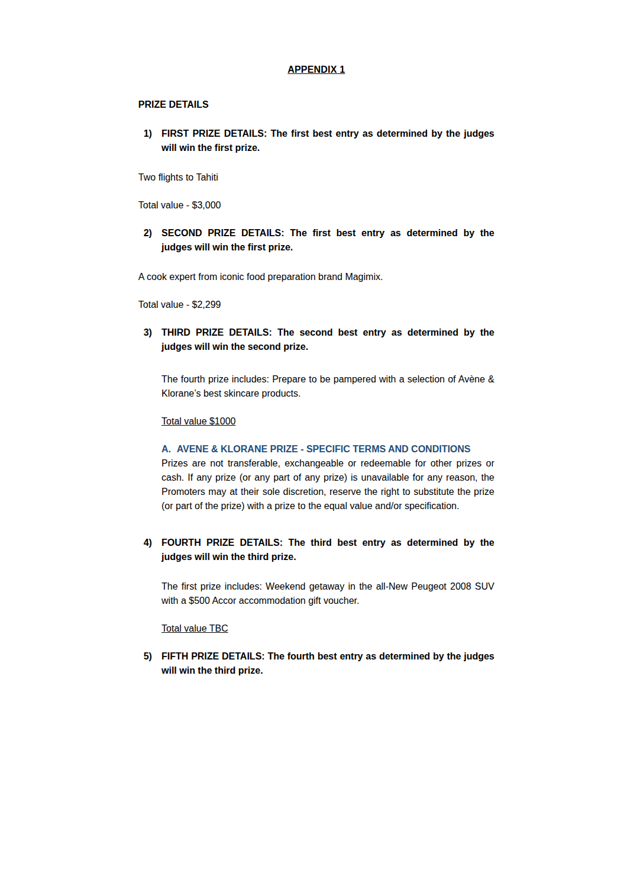APPENDIX 1
PRIZE DETAILS
FIRST PRIZE DETAILS: The first best entry as determined by the judges will win the first prize.
Two flights to Tahiti
Total value - $3,000
SECOND PRIZE DETAILS: The first best entry as determined by the judges will win the first prize.
A cook expert from iconic food preparation brand Magimix.
Total value - $2,299
THIRD PRIZE DETAILS: The second best entry as determined by the judges will win the second prize.
The fourth prize includes: Prepare to be pampered with a selection of Avène & Klorane’s best skincare products.
Total value $1000
A. AVENE & KLORANE PRIZE - SPECIFIC TERMS AND CONDITIONS
Prizes are not transferable, exchangeable or redeemable for other prizes or cash. If any prize (or any part of any prize) is unavailable for any reason, the Promoters may at their sole discretion, reserve the right to substitute the prize (or part of the prize) with a prize to the equal value and/or specification.
FOURTH PRIZE DETAILS: The third best entry as determined by the judges will win the third prize.
The first prize includes: Weekend getaway in the all-New Peugeot 2008 SUV with a $500 Accor accommodation gift voucher.
Total value TBC
FIFTH PRIZE DETAILS: The fourth best entry as determined by the judges will win the third prize.